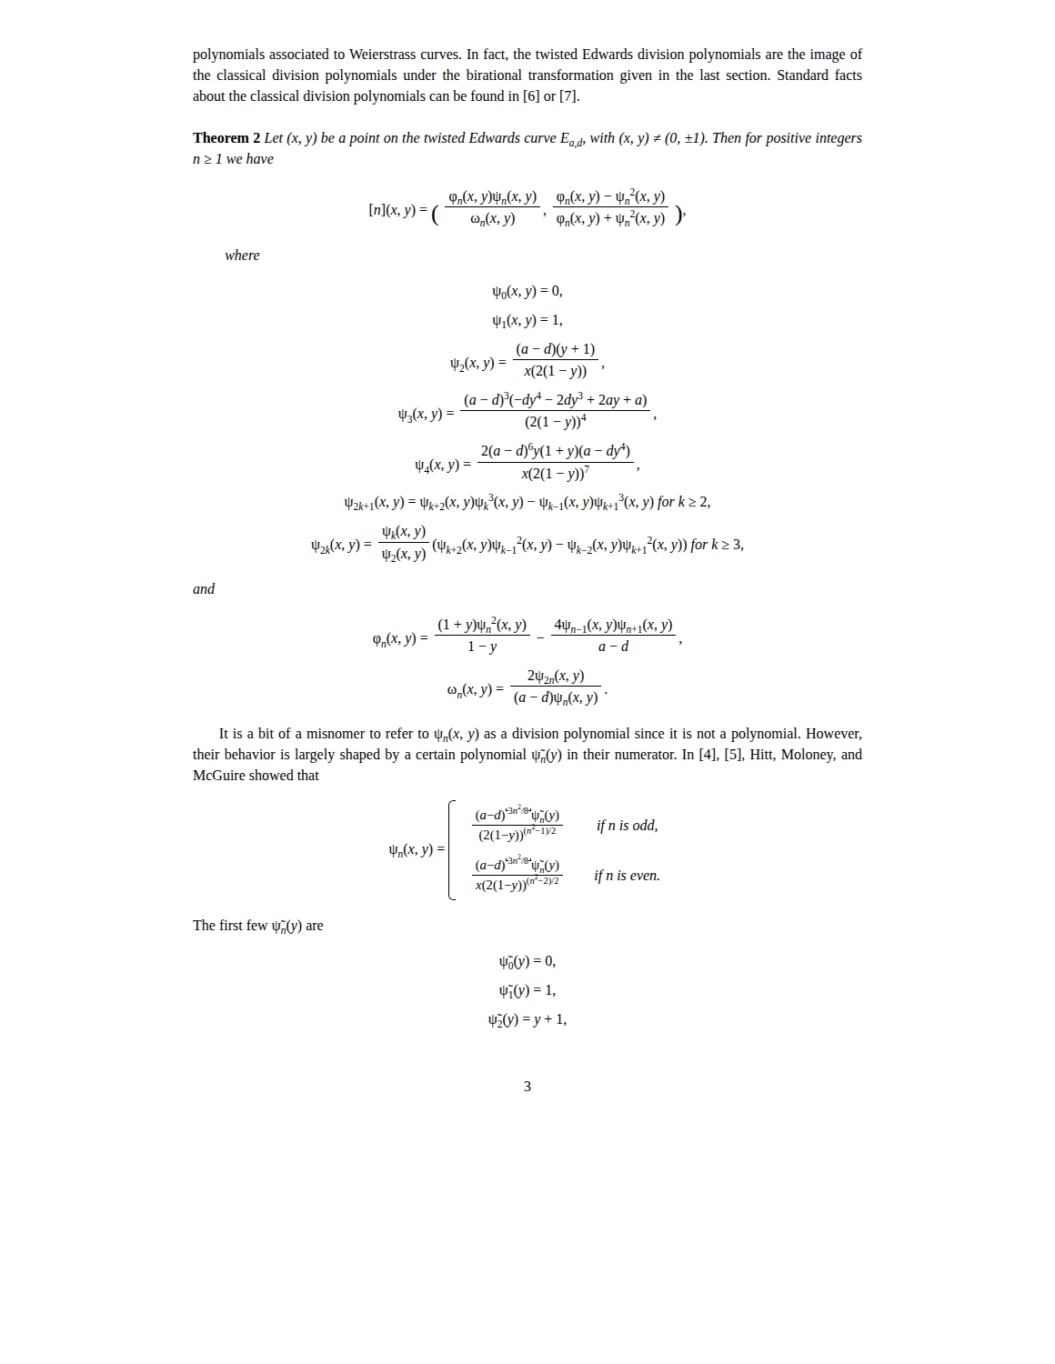polynomials associated to Weierstrass curves. In fact, the twisted Edwards division polynomials are the image of the classical division polynomials under the birational transformation given in the last section. Standard facts about the classical division polynomials can be found in [6] or [7].
Theorem 2 Let (x, y) be a point on the twisted Edwards curve Ea,d, with (x, y) ≠ (0, ±1). Then for positive integers n ≥ 1 we have
[n](x, y) = ( φn(x, y)ψn(x, y) ωn(x, y), φn(x, y) − ψn2(x, y) φn(x, y) + ψn2(x, y) ),
where
ψ0(x, y) = 0,
ψ1(x, y) = 1,
ψ2(x, y) = (a − d)(y + 1) x(2(1 − y)),
ψ3(x, y) = (a − d)3(−dy4 − 2dy3 + 2ay + a)(2(1 − y))4,
ψ4(x, y) = 2(a − d)6y(1 + y)(a − dy4) x(2(1 − y))7,
ψ2k+1(x, y) = ψk+2(x, y)ψk3(x, y) − ψk−1(x, y)ψk+13(x, y) for k ≥ 2,
ψ2k(x, y) = ψk(x, y) ψ2(x, y)(ψk+2(x, y)ψk−12(x, y) − ψk−2(x, y)ψk+12(x, y)) for k ≥ 3,
and
φn(x, y) = (1 + y)ψn2(x, y) 1 − y − 4ψn−1(x, y)ψn+1(x, y) a − d,
ωn(x, y) = 2ψ2n(x, y)(a − d)ψn(x, y).
It is a bit of a misnomer to refer to ψn(x, y) as a division polynomial since it is not a polynomial. However, their behavior is largely shaped by a certain polynomial ψ̃n(y) in their numerator. In [4], [5], Hitt, Moloney, and McGuire showed that
ψn(x, y) =
| ( a − d ) 3 n 2 /8 ψ̃ n ( y ) (2(1− y )) ( n 2 −1)/2 | if n is odd, |
| ( a − d ) 3 n 2 /8 ψ̃ n ( y ) x (2(1− y )) ( n 2 −2)/2 | if n is even. |
The first few ψ̃n(y) are
ψ̃0(y) = 0,
ψ̃1(y) = 1,
ψ̃2(y) = y + 1,
3